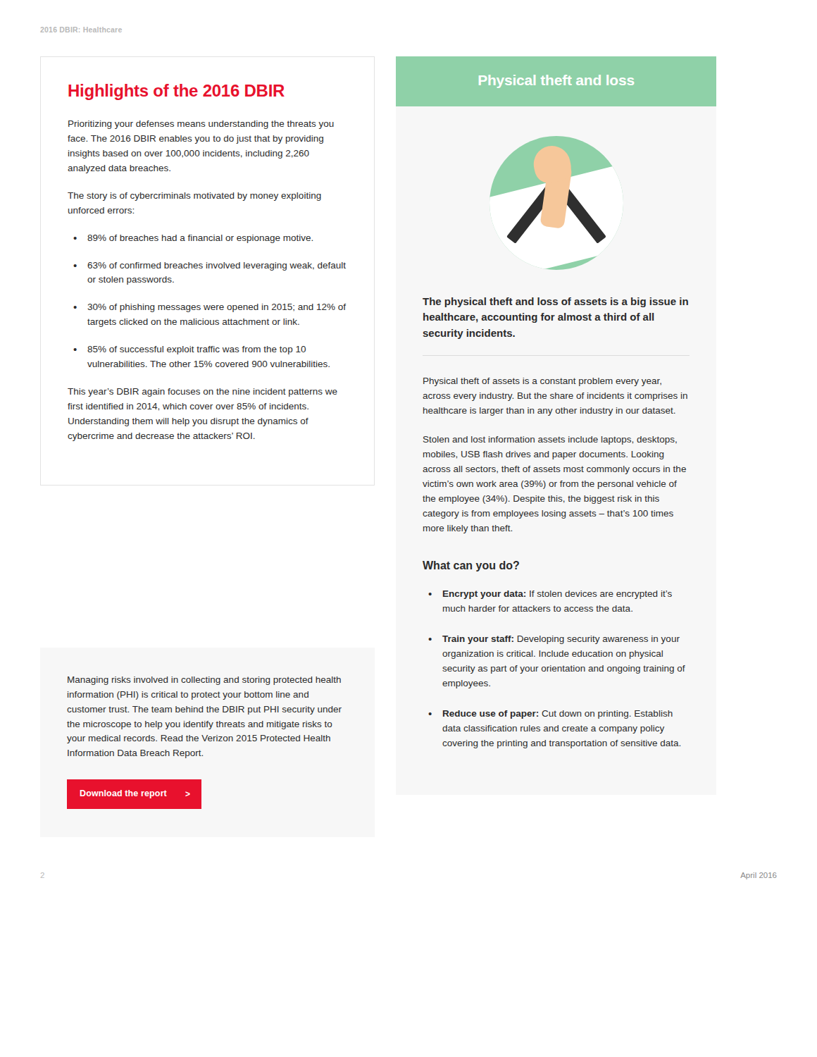2016 DBIR: Healthcare
Highlights of the 2016 DBIR
Prioritizing your defenses means understanding the threats you face. The 2016 DBIR enables you to do just that by providing insights based on over 100,000 incidents, including 2,260 analyzed data breaches.
The story is of cybercriminals motivated by money exploiting unforced errors:
89% of breaches had a financial or espionage motive.
63% of confirmed breaches involved leveraging weak, default or stolen passwords.
30% of phishing messages were opened in 2015; and 12% of targets clicked on the malicious attachment or link.
85% of successful exploit traffic was from the top 10 vulnerabilities. The other 15% covered 900 vulnerabilities.
This year’s DBIR again focuses on the nine incident patterns we first identified in 2014, which cover over 85% of incidents. Understanding them will help you disrupt the dynamics of cybercrime and decrease the attackers’ ROI.
Managing risks involved in collecting and storing protected health information (PHI) is critical to protect your bottom line and customer trust. The team behind the DBIR put PHI security under the microscope to help you identify threats and mitigate risks to your medical records. Read the Verizon 2015 Protected Health Information Data Breach Report.
Download the report >
Physical theft and loss
The physical theft and loss of assets is a big issue in healthcare, accounting for almost a third of all security incidents.
Physical theft of assets is a constant problem every year, across every industry. But the share of incidents it comprises in healthcare is larger than in any other industry in our dataset.
Stolen and lost information assets include laptops, desktops, mobiles, USB flash drives and paper documents. Looking across all sectors, theft of assets most commonly occurs in the victim’s own work area (39%) or from the personal vehicle of the employee (34%). Despite this, the biggest risk in this category is from employees losing assets – that’s 100 times more likely than theft.
What can you do?
Encrypt your data: If stolen devices are encrypted it’s much harder for attackers to access the data.
Train your staff: Developing security awareness in your organization is critical. Include education on physical security as part of your orientation and ongoing training of employees.
Reduce use of paper: Cut down on printing. Establish data classification rules and create a company policy covering the printing and transportation of sensitive data.
2
April 2016